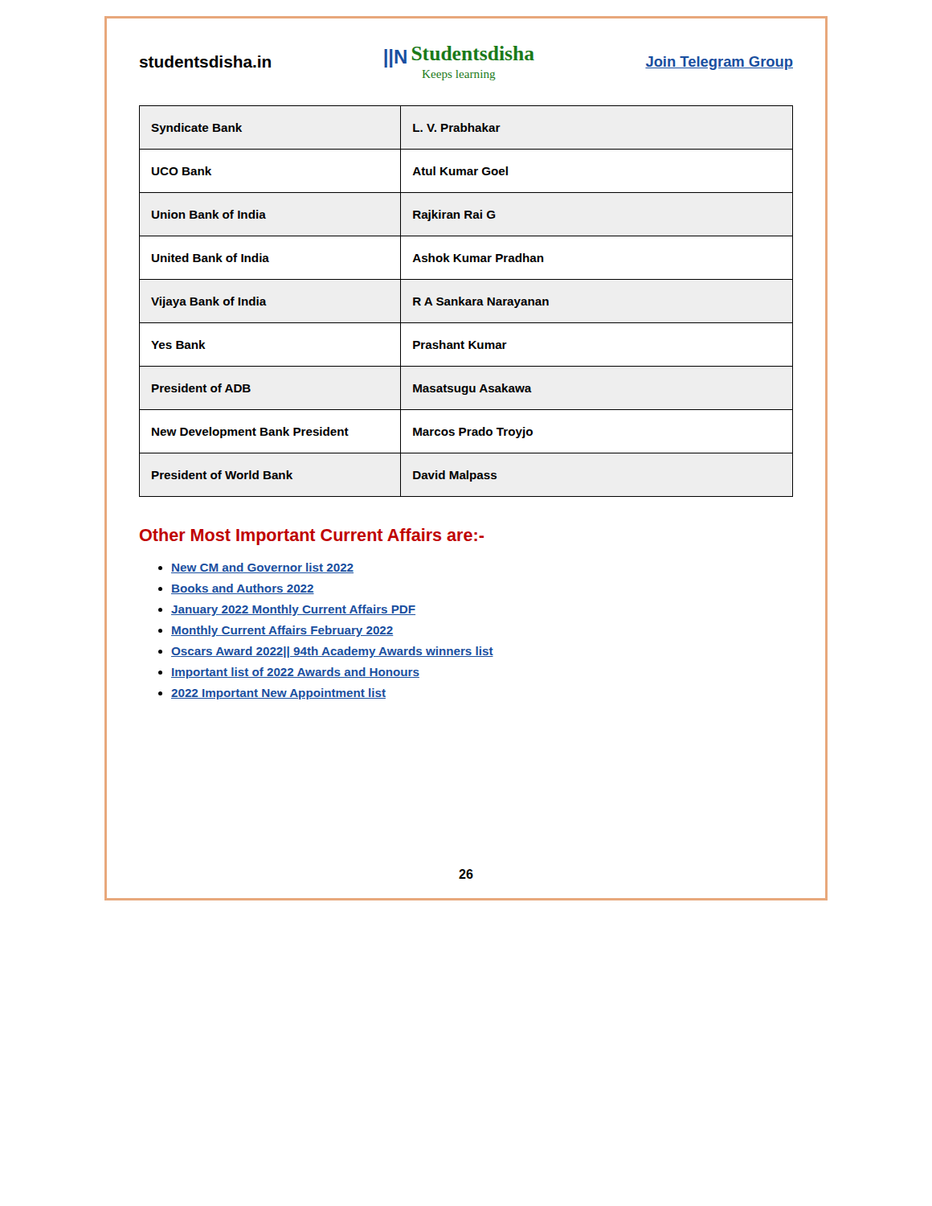studentsdisha.in
||N Studentsdisha
Keeps learning
Join Telegram Group
| Syndicate Bank | L. V. Prabhakar |
| UCO Bank | Atul Kumar Goel |
| Union Bank of India | Rajkiran Rai G |
| United Bank of India | Ashok Kumar Pradhan |
| Vijaya Bank of India | R A Sankara Narayanan |
| Yes Bank | Prashant Kumar |
| President of ADB | Masatsugu Asakawa |
| New Development Bank President | Marcos Prado Troyjo |
| President of World Bank | David Malpass |
Other Most Important Current Affairs are:-
New CM and Governor list 2022
Books and Authors 2022
January 2022 Monthly Current Affairs PDF
Monthly Current Affairs February 2022
Oscars Award 2022|| 94th Academy Awards winners list
Important list of 2022 Awards and Honours
2022 Important New Appointment list
26